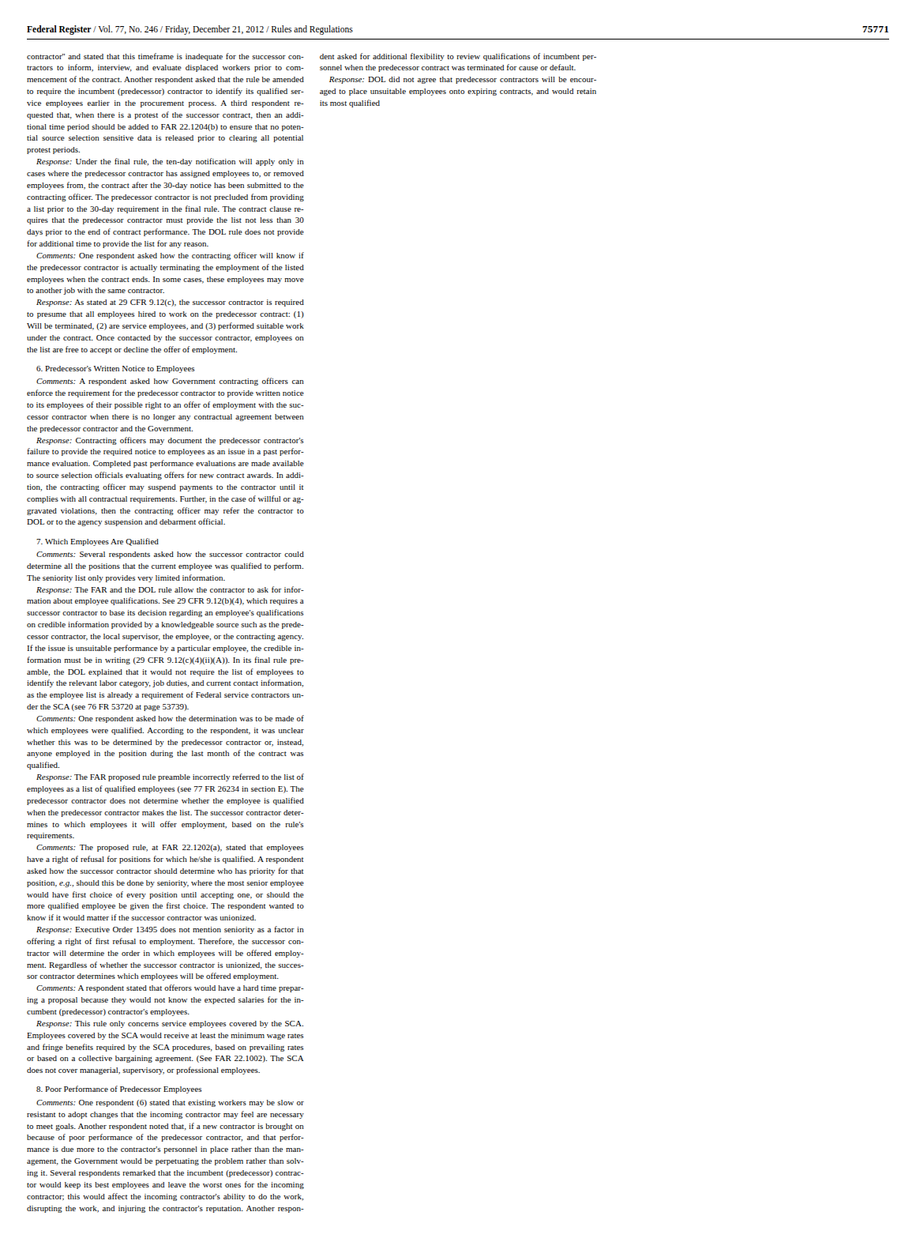Federal Register / Vol. 77, No. 246 / Friday, December 21, 2012 / Rules and Regulations
75771
contractor'' and stated that this timeframe is inadequate for the successor contractors to inform, interview, and evaluate displaced workers prior to commencement of the contract. Another respondent asked that the rule be amended to require the incumbent (predecessor) contractor to identify its qualified service employees earlier in the procurement process. A third respondent requested that, when there is a protest of the successor contract, then an additional time period should be added to FAR 22.1204(b) to ensure that no potential source selection sensitive data is released prior to clearing all potential protest periods.
Response: Under the final rule, the ten-day notification will apply only in cases where the predecessor contractor has assigned employees to, or removed employees from, the contract after the 30-day notice has been submitted to the contracting officer. The predecessor contractor is not precluded from providing a list prior to the 30-day requirement in the final rule. The contract clause requires that the predecessor contractor must provide the list not less than 30 days prior to the end of contract performance. The DOL rule does not provide for additional time to provide the list for any reason.
Comments: One respondent asked how the contracting officer will know if the predecessor contractor is actually terminating the employment of the listed employees when the contract ends. In some cases, these employees may move to another job with the same contractor.
Response: As stated at 29 CFR 9.12(c), the successor contractor is required to presume that all employees hired to work on the predecessor contract: (1) Will be terminated, (2) are service employees, and (3) performed suitable work under the contract. Once contacted by the successor contractor, employees on the list are free to accept or decline the offer of employment.
6. Predecessor's Written Notice to Employees
Comments: A respondent asked how Government contracting officers can enforce the requirement for the predecessor contractor to provide written notice to its employees of their possible right to an offer of employment with the successor contractor when there is no longer any contractual agreement between the predecessor contractor and the Government.
Response: Contracting officers may document the predecessor contractor's failure to provide the required notice to employees as an issue in a past performance evaluation. Completed past performance evaluations are made available to source selection officials evaluating offers for new contract awards. In addition, the contracting officer may suspend payments to the contractor until it complies with all contractual requirements. Further, in the case of willful or aggravated violations, then the contracting officer may refer the contractor to DOL or to the agency suspension and debarment official.
7. Which Employees Are Qualified
Comments: Several respondents asked how the successor contractor could determine all the positions that the current employee was qualified to perform. The seniority list only provides very limited information.
Response: The FAR and the DOL rule allow the contractor to ask for information about employee qualifications. See 29 CFR 9.12(b)(4), which requires a successor contractor to base its decision regarding an employee's qualifications on credible information provided by a knowledgeable source such as the predecessor contractor, the local supervisor, the employee, or the contracting agency. If the issue is unsuitable performance by a particular employee, the credible information must be in writing (29 CFR 9.12(c)(4)(ii)(A)). In its final rule preamble, the DOL explained that it would not require the list of employees to identify the relevant labor category, job duties, and current contact information, as the employee list is already a requirement of Federal service contractors under the SCA (see 76 FR 53720 at page 53739).
Comments: One respondent asked how the determination was to be made of which employees were qualified. According to the respondent, it was unclear whether this was to be determined by the predecessor contractor or, instead, anyone employed in the position during the last month of the contract was qualified.
Response: The FAR proposed rule preamble incorrectly referred to the list of employees as a list of qualified employees (see 77 FR 26234 in section E). The predecessor contractor does not determine whether the employee is qualified when the predecessor contractor makes the list. The successor contractor determines to which employees it will offer employment, based on the rule's requirements.
Comments: The proposed rule, at FAR 22.1202(a), stated that employees have a right of refusal for positions for which he/she is qualified. A respondent asked how the successor contractor should determine who has priority for that position, e.g., should this be done by seniority, where the most senior employee would have first choice of every position until accepting one, or should the more qualified employee be given the first choice. The respondent wanted to know if it would matter if the successor contractor was unionized.
Response: Executive Order 13495 does not mention seniority as a factor in offering a right of first refusal to employment. Therefore, the successor contractor will determine the order in which employees will be offered employment. Regardless of whether the successor contractor is unionized, the successor contractor determines which employees will be offered employment.
Comments: A respondent stated that offerors would have a hard time preparing a proposal because they would not know the expected salaries for the incumbent (predecessor) contractor's employees.
Response: This rule only concerns service employees covered by the SCA. Employees covered by the SCA would receive at least the minimum wage rates and fringe benefits required by the SCA procedures, based on prevailing rates or based on a collective bargaining agreement. (See FAR 22.1002). The SCA does not cover managerial, supervisory, or professional employees.
8. Poor Performance of Predecessor Employees
Comments: One respondent (6) stated that existing workers may be slow or resistant to adopt changes that the incoming contractor may feel are necessary to meet goals. Another respondent noted that, if a new contractor is brought on because of poor performance of the predecessor contractor, and that performance is due more to the contractor's personnel in place rather than the management, the Government would be perpetuating the problem rather than solving it. Several respondents remarked that the incumbent (predecessor) contractor would keep its best employees and leave the worst ones for the incoming contractor; this would affect the incoming contractor's ability to do the work, disrupting the work, and injuring the contractor's reputation. Another respondent asked for additional flexibility to review qualifications of incumbent personnel when the predecessor contract was terminated for cause or default.
Response: DOL did not agree that predecessor contractors will be encouraged to place unsuitable employees onto expiring contracts, and would retain its most qualified